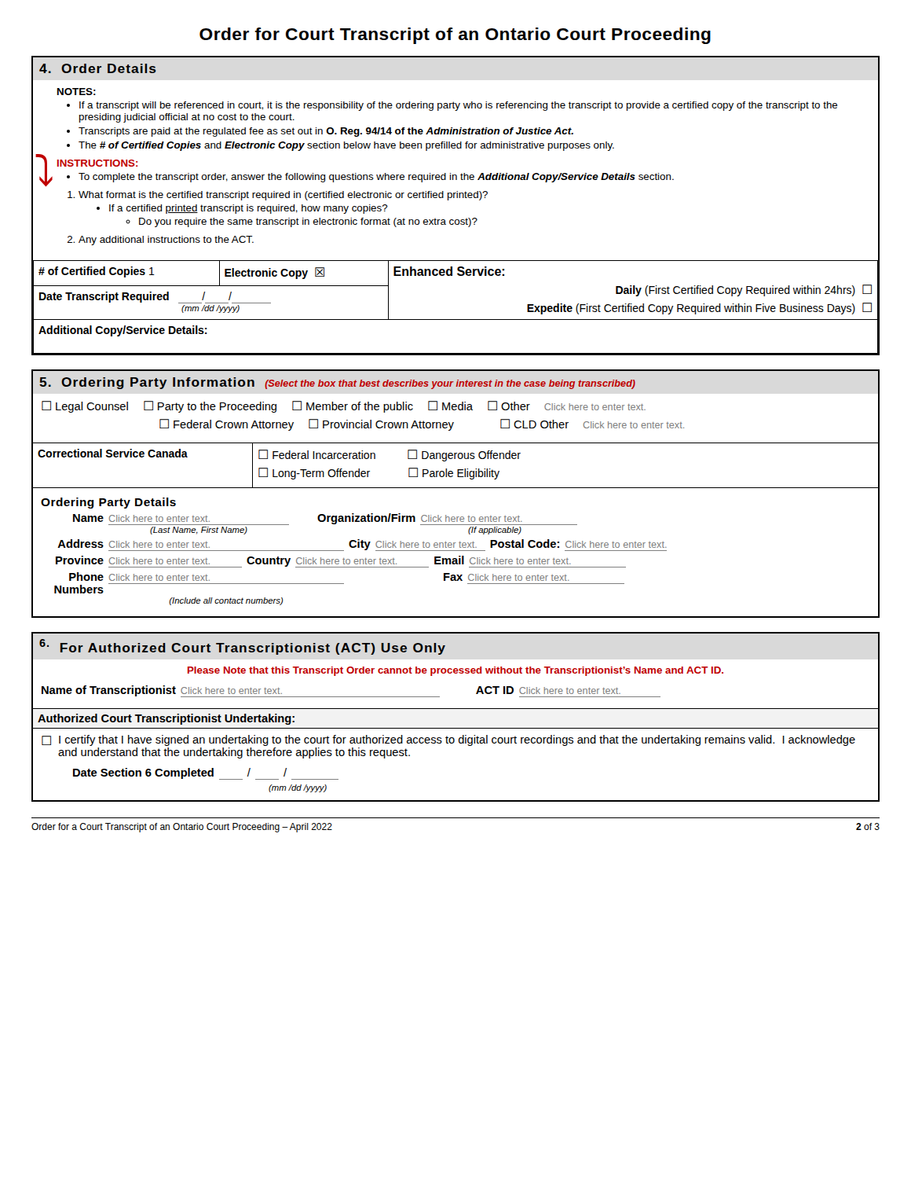Order for Court Transcript of an Ontario Court Proceeding
4. Order Details
| ⤵ | NOTES: If a transcript will be referenced in court, it is the responsibility of the ordering party who is referencing the transcript to provide a certified copy of the transcript to the presiding judicial official at no cost to the court. Transcripts are paid at the regulated fee as set out in O. Reg. 94/14 of the Administration of Justice Act. The # of Certified Copies and Electronic Copy section below have been prefilled for administrative purposes only. INSTRUCTIONS: To complete the transcript order, answer the following questions where required in the Additional Copy/Service Details section. What format is the certified transcript required in (certified electronic or certified printed)? If a certified printed transcript is required, how many copies? Do you require the same transcript in electronic format (at no extra cost)? Any additional instructions to the ACT. |
| # of Certified Copies 1 | Electronic Copy ☒ | Enhanced Service: Daily (First Certified Copy Required within 24hrs) ☐ Expedite (First Certified Copy Required within Five Business Days) ☐ |
| Date Transcript Required / / (mm /dd /yyyy) |
| Additional Copy/Service Details: |
5. Ordering Party Information (Select the box that best describes your interest in the case being transcribed)
☐ Legal Counsel ☐ Party to the Proceeding ☐ Member of the public ☐ Media ☐ Other Click here to enter text.
☐ Federal Crown Attorney ☐ Provincial Crown Attorney ☐ CLD Other Click here to enter text.
| Correctional Service Canada | ☐ Federal Incarceration ☐ Dangerous Offender ☐ Long-Term Offender ☐ Parole Eligibility |
Ordering Party Details
Name Click here to enter text. Organization/Firm Click here to enter text.
(Last Name, First Name) (If applicable)
Address Click here to enter text. City Click here to enter text. Postal Code: Click here to enter text.
Province Click here to enter text. Country Click here to enter text. Email Click here to enter text.
Phone
Numbers Click here to enter text. Fax Click here to enter text.
(Include all contact numbers)
6. For Authorized Court Transcriptionist (ACT) Use Only
Please Note that this Transcript Order cannot be processed without the Transcriptionist’s Name and ACT ID.
Name of Transcriptionist Click here to enter text. ACT ID Click here to enter text.
Authorized Court Transcriptionist Undertaking:
☐ I certify that I have signed an undertaking to the court for authorized access to digital court recordings and that the undertaking remains valid. I acknowledge and understand that the undertaking therefore applies to this request.
Date Section 6 Completed / /
(mm /dd /yyyy)
Order for a Court Transcript of an Ontario Court Proceeding – April 2022 2 of 3